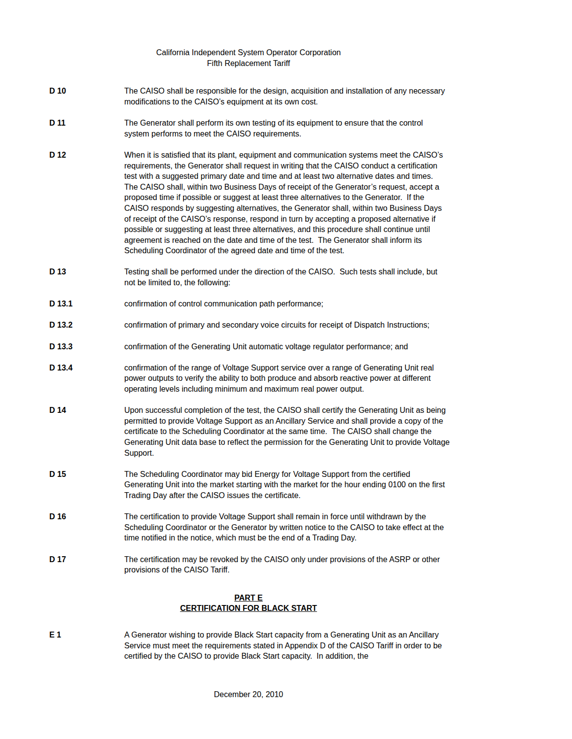California Independent System Operator Corporation
Fifth Replacement Tariff
D 10
The CAISO shall be responsible for the design, acquisition and installation of any necessary modifications to the CAISO’s equipment at its own cost.
D 11
The Generator shall perform its own testing of its equipment to ensure that the control system performs to meet the CAISO requirements.
D 12
When it is satisfied that its plant, equipment and communication systems meet the CAISO’s requirements, the Generator shall request in writing that the CAISO conduct a certification test with a suggested primary date and time and at least two alternative dates and times. The CAISO shall, within two Business Days of receipt of the Generator’s request, accept a proposed time if possible or suggest at least three alternatives to the Generator. If the CAISO responds by suggesting alternatives, the Generator shall, within two Business Days of receipt of the CAISO’s response, respond in turn by accepting a proposed alternative if possible or suggesting at least three alternatives, and this procedure shall continue until agreement is reached on the date and time of the test. The Generator shall inform its Scheduling Coordinator of the agreed date and time of the test.
D 13
Testing shall be performed under the direction of the CAISO. Such tests shall include, but not be limited to, the following:
D 13.1
confirmation of control communication path performance;
D 13.2
confirmation of primary and secondary voice circuits for receipt of Dispatch Instructions;
D 13.3
confirmation of the Generating Unit automatic voltage regulator performance; and
D 13.4
confirmation of the range of Voltage Support service over a range of Generating Unit real power outputs to verify the ability to both produce and absorb reactive power at different operating levels including minimum and maximum real power output.
D 14
Upon successful completion of the test, the CAISO shall certify the Generating Unit as being permitted to provide Voltage Support as an Ancillary Service and shall provide a copy of the certificate to the Scheduling Coordinator at the same time. The CAISO shall change the Generating Unit data base to reflect the permission for the Generating Unit to provide Voltage Support.
D 15
The Scheduling Coordinator may bid Energy for Voltage Support from the certified Generating Unit into the market starting with the market for the hour ending 0100 on the first Trading Day after the CAISO issues the certificate.
D 16
The certification to provide Voltage Support shall remain in force until withdrawn by the Scheduling Coordinator or the Generator by written notice to the CAISO to take effect at the time notified in the notice, which must be the end of a Trading Day.
D 17
The certification may be revoked by the CAISO only under provisions of the ASRP or other provisions of the CAISO Tariff.
PART E
CERTIFICATION FOR BLACK START
E 1
A Generator wishing to provide Black Start capacity from a Generating Unit as an Ancillary Service must meet the requirements stated in Appendix D of the CAISO Tariff in order to be certified by the CAISO to provide Black Start capacity. In addition, the
December 20, 2010